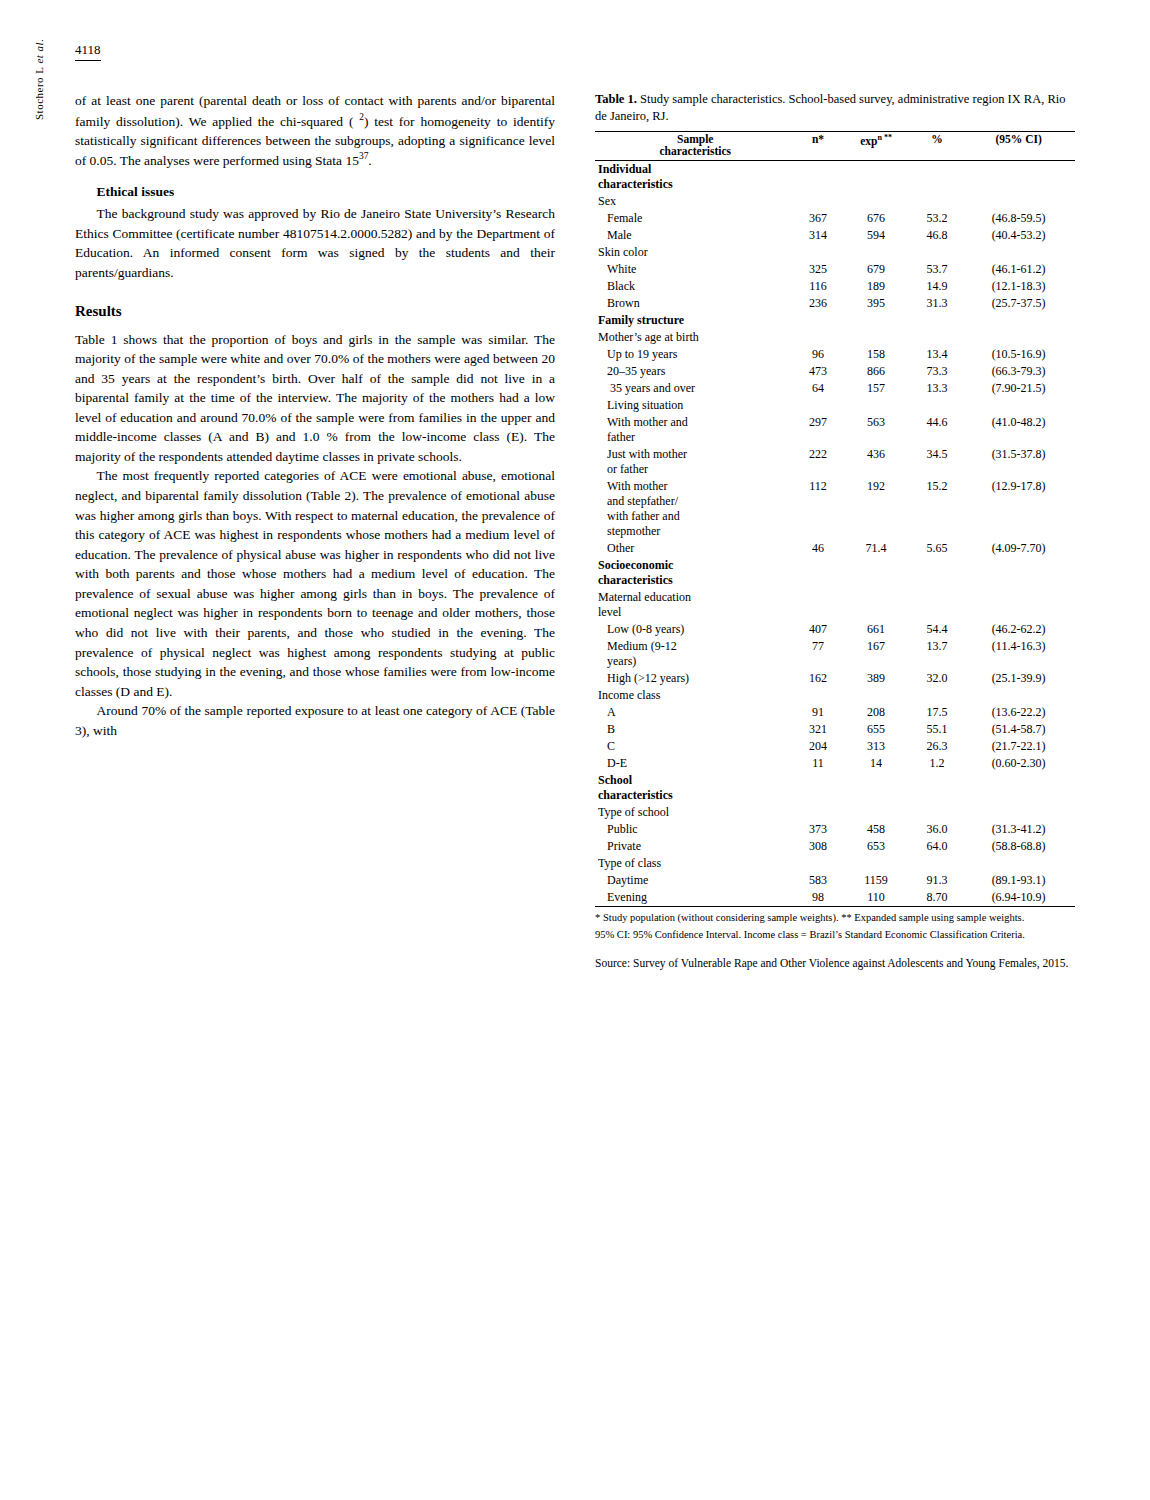4118
Stochero L et al.
of at least one parent (parental death or loss of contact with parents and/or biparental family dissolution). We applied the chi-squared ( 2) test for homogeneity to identify statistically significant differences between the subgroups, adopting a significance level of 0.05. The analyses were performed using Stata 1537.
Ethical issues
The background study was approved by Rio de Janeiro State University’s Research Ethics Committee (certificate number 48107514.2.0000.5282) and by the Department of Education. An informed consent form was signed by the students and their parents/guardians.
Results
Table 1 shows that the proportion of boys and girls in the sample was similar. The majority of the sample were white and over 70.0% of the mothers were aged between 20 and 35 years at the respondent’s birth. Over half of the sample did not live in a biparental family at the time of the interview. The majority of the mothers had a low level of education and around 70.0% of the sample were from families in the upper and middle-income classes (A and B) and 1.0 % from the low-income class (E). The majority of the respondents attended daytime classes in private schools.
The most frequently reported categories of ACE were emotional abuse, emotional neglect, and biparental family dissolution (Table 2). The prevalence of emotional abuse was higher among girls than boys. With respect to maternal education, the prevalence of this category of ACE was highest in respondents whose mothers had a medium level of education. The prevalence of physical abuse was higher in respondents who did not live with both parents and those whose mothers had a medium level of education. The prevalence of sexual abuse was higher among girls than in boys. The prevalence of emotional neglect was higher in respondents born to teenage and older mothers, those who did not live with their parents, and those who studied in the evening. The prevalence of physical neglect was highest among respondents studying at public schools, those studying in the evening, and those whose families were from low-income classes (D and E).
Around 70% of the sample reported exposure to at least one category of ACE (Table 3), with
Table 1. Study sample characteristics. School-based survey, administrative region IX RA, Rio de Janeiro, RJ.
| Sample characteristics | n* | exp n ** | % | (95% CI) |
| --- | --- | --- | --- | --- |
| Individual characteristics |
| Sex | | | | |
| Female | 367 | 676 | 53.2 | (46.8-59.5) |
| Male | 314 | 594 | 46.8 | (40.4-53.2) |
| Skin color | | | | |
| White | 325 | 679 | 53.7 | (46.1-61.2) |
| Black | 116 | 189 | 14.9 | (12.1-18.3) |
| Brown | 236 | 395 | 31.3 | (25.7-37.5) |
| Family structure | | | | |
| Mother’s age at birth | | | | |
| Up to 19 years | 96 | 158 | 13.4 | (10.5-16.9) |
| 20–35 years | 473 | 866 | 73.3 | (66.3-79.3) |
| 35 years and over | 64 | 157 | 13.3 | (7.90-21.5) |
| Living situation | | | | |
| With mother and father | 297 | 563 | 44.6 | (41.0-48.2) |
| Just with mother or father | 222 | 436 | 34.5 | (31.5-37.8) |
| With mother and stepfather/ with father and stepmother | 112 | 192 | 15.2 | (12.9-17.8) |
| Other | 46 | 71.4 | 5.65 | (4.09-7.70) |
| Socioeconomic characteristics | | | | |
| Maternal education level | | | | |
| Low (0-8 years) | 407 | 661 | 54.4 | (46.2-62.2) |
| Medium (9-12 years) | 77 | 167 | 13.7 | (11.4-16.3) |
| High (>12 years) | 162 | 389 | 32.0 | (25.1-39.9) |
| Income class | | | | |
| A | 91 | 208 | 17.5 | (13.6-22.2) |
| B | 321 | 655 | 55.1 | (51.4-58.7) |
| C | 204 | 313 | 26.3 | (21.7-22.1) |
| D-E | 11 | 14 | 1.2 | (0.60-2.30) |
| School characteristics | | | | |
| Type of school | | | | |
| Public | 373 | 458 | 36.0 | (31.3-41.2) |
| Private | 308 | 653 | 64.0 | (58.8-68.8) |
| Type of class | | | | |
| Daytime | 583 | 1159 | 91.3 | (89.1-93.1) |
| Evening | 98 | 110 | 8.70 | (6.94-10.9) |
* Study population (without considering sample weights). ** Expanded sample using sample weights.
95% CI: 95% Confidence Interval. Income class = Brazil’s Standard Economic Classification Criteria.
Source: Survey of Vulnerable Rape and Other Violence against Adolescents and Young Females, 2015.